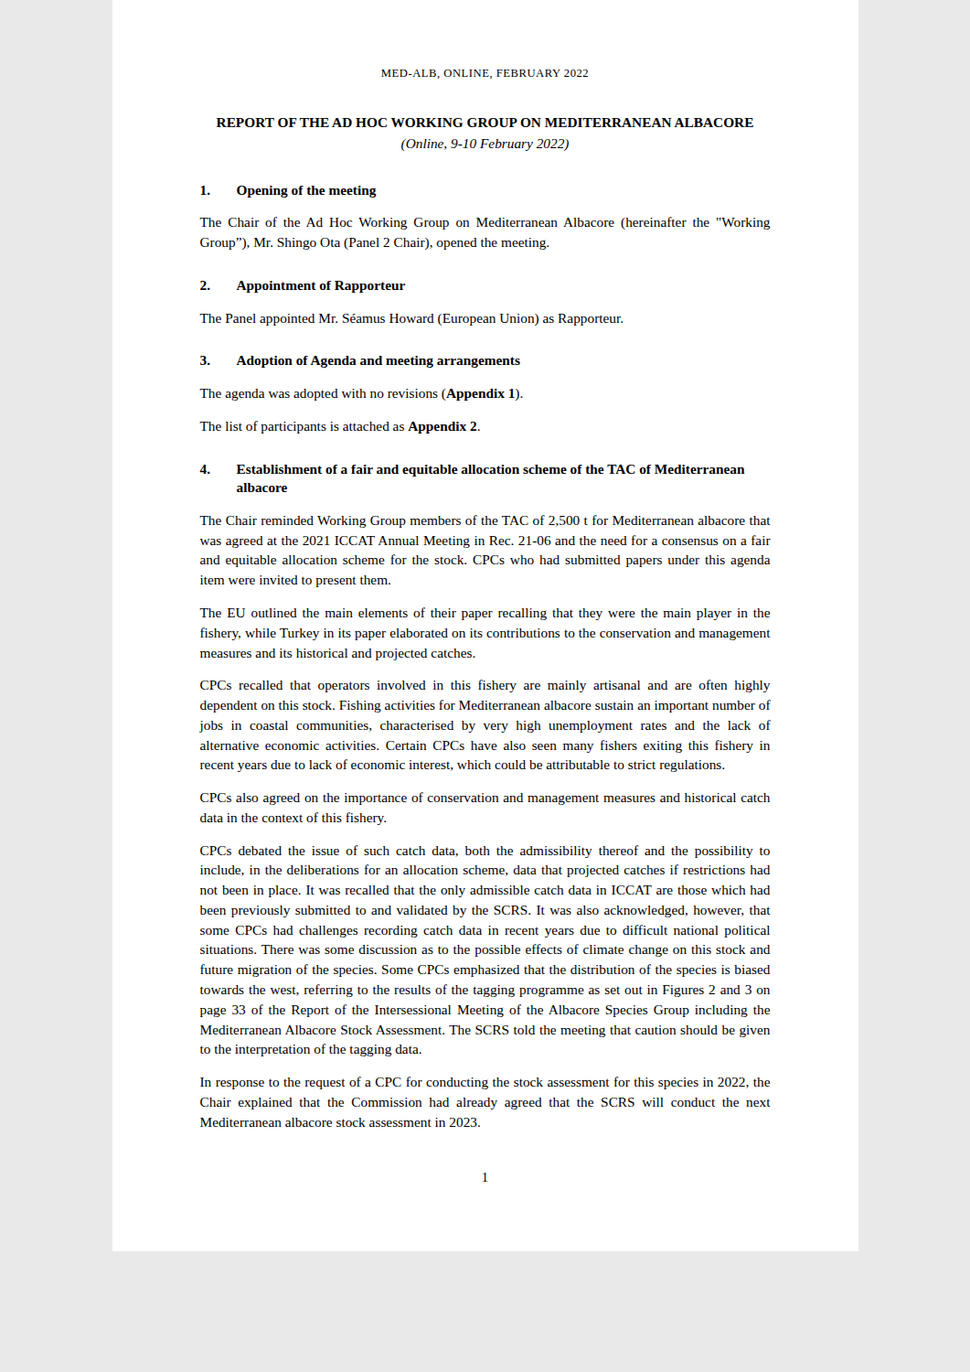MED-ALB, ONLINE, FEBRUARY 2022
REPORT OF THE AD HOC WORKING GROUP ON MEDITERRANEAN ALBACORE
(Online, 9-10 February 2022)
1. Opening of the meeting
The Chair of the Ad Hoc Working Group on Mediterranean Albacore (hereinafter the "Working Group”), Mr. Shingo Ota (Panel 2 Chair), opened the meeting.
2. Appointment of Rapporteur
The Panel appointed Mr. Séamus Howard (European Union) as Rapporteur.
3. Adoption of Agenda and meeting arrangements
The agenda was adopted with no revisions (Appendix 1).
The list of participants is attached as Appendix 2.
4. Establishment of a fair and equitable allocation scheme of the TAC of Mediterranean albacore
The Chair reminded Working Group members of the TAC of 2,500 t for Mediterranean albacore that was agreed at the 2021 ICCAT Annual Meeting in Rec. 21-06 and the need for a consensus on a fair and equitable allocation scheme for the stock. CPCs who had submitted papers under this agenda item were invited to present them.
The EU outlined the main elements of their paper recalling that they were the main player in the fishery, while Turkey in its paper elaborated on its contributions to the conservation and management measures and its historical and projected catches.
CPCs recalled that operators involved in this fishery are mainly artisanal and are often highly dependent on this stock. Fishing activities for Mediterranean albacore sustain an important number of jobs in coastal communities, characterised by very high unemployment rates and the lack of alternative economic activities. Certain CPCs have also seen many fishers exiting this fishery in recent years due to lack of economic interest, which could be attributable to strict regulations.
CPCs also agreed on the importance of conservation and management measures and historical catch data in the context of this fishery.
CPCs debated the issue of such catch data, both the admissibility thereof and the possibility to include, in the deliberations for an allocation scheme, data that projected catches if restrictions had not been in place. It was recalled that the only admissible catch data in ICCAT are those which had been previously submitted to and validated by the SCRS. It was also acknowledged, however, that some CPCs had challenges recording catch data in recent years due to difficult national political situations. There was some discussion as to the possible effects of climate change on this stock and future migration of the species. Some CPCs emphasized that the distribution of the species is biased towards the west, referring to the results of the tagging programme as set out in Figures 2 and 3 on page 33 of the Report of the Intersessional Meeting of the Albacore Species Group including the Mediterranean Albacore Stock Assessment. The SCRS told the meeting that caution should be given to the interpretation of the tagging data.
In response to the request of a CPC for conducting the stock assessment for this species in 2022, the Chair explained that the Commission had already agreed that the SCRS will conduct the next Mediterranean albacore stock assessment in 2023.
1